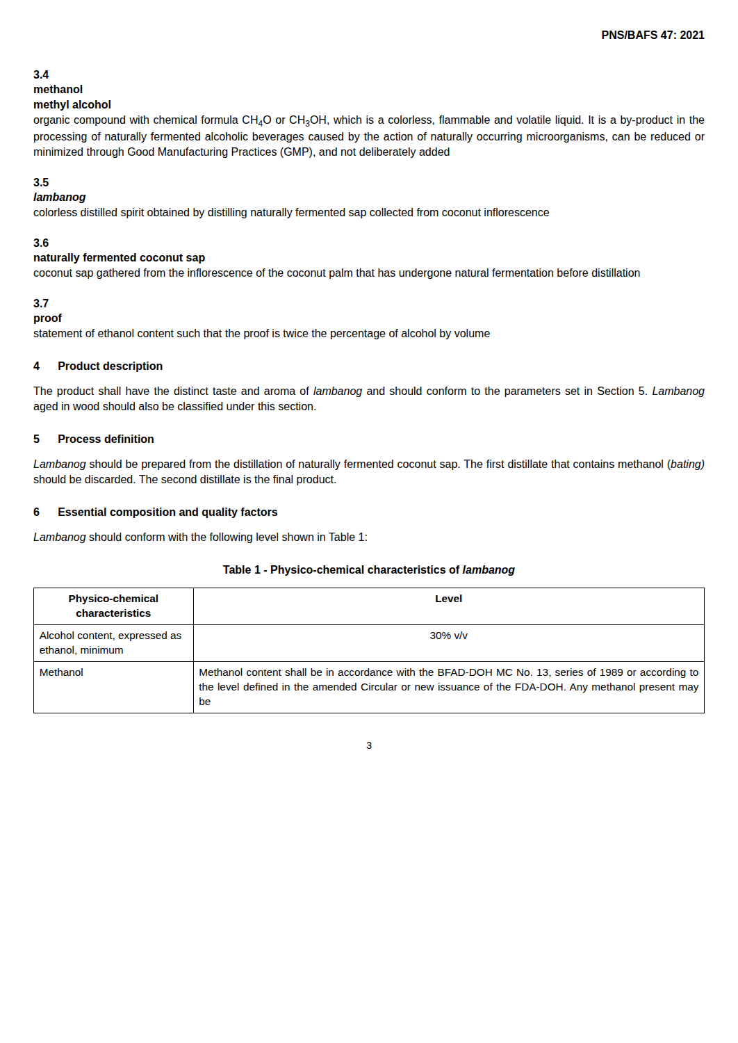PNS/BAFS 47: 2021
3.4
methanol
methyl alcohol
organic compound with chemical formula CH4O or CH3OH, which is a colorless, flammable and volatile liquid. It is a by-product in the processing of naturally fermented alcoholic beverages caused by the action of naturally occurring microorganisms, can be reduced or minimized through Good Manufacturing Practices (GMP), and not deliberately added
3.5
lambanog
colorless distilled spirit obtained by distilling naturally fermented sap collected from coconut inflorescence
3.6
naturally fermented coconut sap
coconut sap gathered from the inflorescence of the coconut palm that has undergone natural fermentation before distillation
3.7
proof
statement of ethanol content such that the proof is twice the percentage of alcohol by volume
4 Product description
The product shall have the distinct taste and aroma of lambanog and should conform to the parameters set in Section 5. Lambanog aged in wood should also be classified under this section.
5 Process definition
Lambanog should be prepared from the distillation of naturally fermented coconut sap. The first distillate that contains methanol (bating) should be discarded. The second distillate is the final product.
6 Essential composition and quality factors
Lambanog should conform with the following level shown in Table 1:
Table 1 - Physico-chemical characteristics of lambanog
| Physico-chemical characteristics | Level |
| --- | --- |
| Alcohol content, expressed as ethanol, minimum | 30% v/v |
| Methanol | Methanol content shall be in accordance with the BFAD-DOH MC No. 13, series of 1989 or according to the level defined in the amended Circular or new issuance of the FDA-DOH. Any methanol present may be |
3